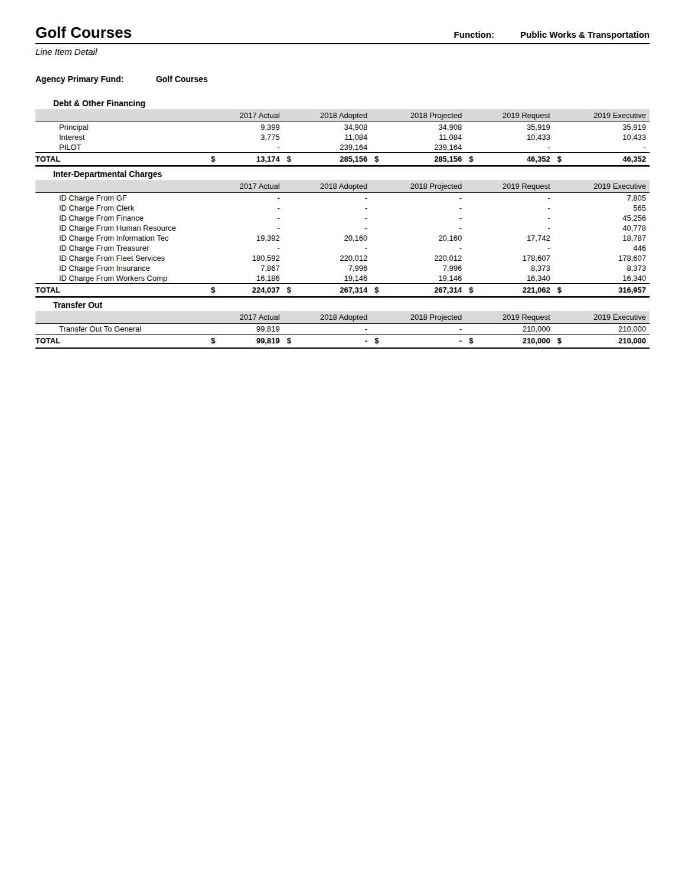Golf Courses
Function: Public Works & Transportation
Line Item Detail
Agency Primary Fund: Golf Courses
Debt & Other Financing
| | 2017 Actual | 2018 Adopted | 2018 Projected | 2019 Request | 2019 Executive |
| --- | --- | --- | --- | --- | --- |
| Principal | 9,399 | 34,908 | 34,908 | 35,919 | 35,919 |
| Interest | 3,775 | 11,084 | 11,084 | 10,433 | 10,433 |
| PILOT | - | 239,164 | 239,164 | - | - |
| TOTAL | $ 13,174 | $ 285,156 | $ 285,156 | $ 46,352 | $ 46,352 |
Inter-Departmental Charges
| | 2017 Actual | 2018 Adopted | 2018 Projected | 2019 Request | 2019 Executive |
| --- | --- | --- | --- | --- | --- |
| ID Charge From GF | - | - | - | - | 7,805 |
| ID Charge From Clerk | - | - | - | - | 565 |
| ID Charge From Finance | - | - | - | - | 45,256 |
| ID Charge From Human Resource | - | - | - | - | 40,778 |
| ID Charge From Information Tec | 19,392 | 20,160 | 20,160 | 17,742 | 18,787 |
| ID Charge From Treasurer | - | - | - | - | 446 |
| ID Charge From Fleet Services | 180,592 | 220,012 | 220,012 | 178,607 | 178,607 |
| ID Charge From Insurance | 7,867 | 7,996 | 7,996 | 8,373 | 8,373 |
| ID Charge From Workers Comp | 16,186 | 19,146 | 19,146 | 16,340 | 16,340 |
| TOTAL | $ 224,037 | $ 267,314 | $ 267,314 | $ 221,062 | $ 316,957 |
Transfer Out
| | 2017 Actual | 2018 Adopted | 2018 Projected | 2019 Request | 2019 Executive |
| --- | --- | --- | --- | --- | --- |
| Transfer Out To General | 99,819 | - | - | 210,000 | 210,000 |
| TOTAL | $ 99,819 | $ - | $ - | $ 210,000 | $ 210,000 |